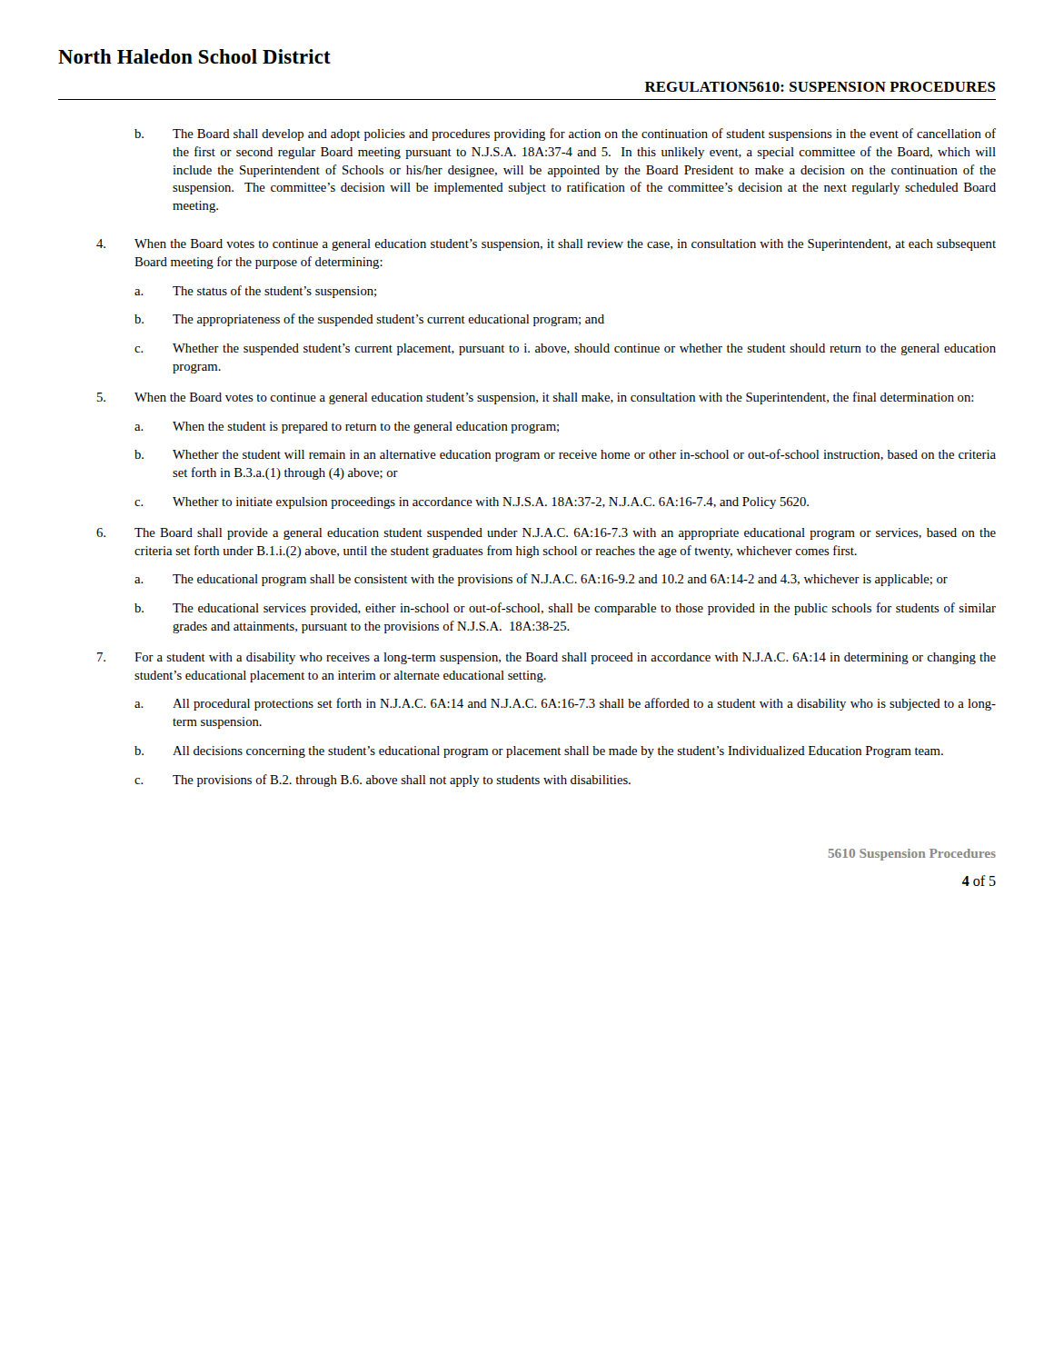North Haledon School District
REGULATION5610: SUSPENSION PROCEDURES
b.
The Board shall develop and adopt policies and procedures providing for action on the continuation of student suspensions in the event of cancellation of the first or second regular Board meeting pursuant to N.J.S.A. 18A:37-4 and 5. In this unlikely event, a special committee of the Board, which will include the Superintendent of Schools or his/her designee, will be appointed by the Board President to make a decision on the continuation of the suspension. The committee’s decision will be implemented subject to ratification of the committee’s decision at the next regularly scheduled Board meeting.
4.
When the Board votes to continue a general education student’s suspension, it shall review the case, in consultation with the Superintendent, at each subsequent Board meeting for the purpose of determining:
a.
The status of the student’s suspension;
b.
The appropriateness of the suspended student’s current educational program; and
c.
Whether the suspended student’s current placement, pursuant to i. above, should continue or whether the student should return to the general education program.
5.
When the Board votes to continue a general education student’s suspension, it shall make, in consultation with the Superintendent, the final determination on:
a.
When the student is prepared to return to the general education program;
b.
Whether the student will remain in an alternative education program or receive home or other in-school or out-of-school instruction, based on the criteria set forth in B.3.a.(1) through (4) above; or
c.
Whether to initiate expulsion proceedings in accordance with N.J.S.A. 18A:37-2, N.J.A.C. 6A:16-7.4, and Policy 5620.
6.
The Board shall provide a general education student suspended under N.J.A.C. 6A:16-7.3 with an appropriate educational program or services, based on the criteria set forth under B.1.i.(2) above, until the student graduates from high school or reaches the age of twenty, whichever comes first.
a.
The educational program shall be consistent with the provisions of N.J.A.C. 6A:16-9.2 and 10.2 and 6A:14-2 and 4.3, whichever is applicable; or
b.
The educational services provided, either in-school or out-of-school, shall be comparable to those provided in the public schools for students of similar grades and attainments, pursuant to the provisions of N.J.S.A. 18A:38-25.
7.
For a student with a disability who receives a long-term suspension, the Board shall proceed in accordance with N.J.A.C. 6A:14 in determining or changing the student’s educational placement to an interim or alternate educational setting.
a.
All procedural protections set forth in N.J.A.C. 6A:14 and N.J.A.C. 6A:16-7.3 shall be afforded to a student with a disability who is subjected to a long-term suspension.
b.
All decisions concerning the student’s educational program or placement shall be made by the student’s Individualized Education Program team.
c.
The provisions of B.2. through B.6. above shall not apply to students with disabilities.
5610 Suspension Procedures
4 of 5